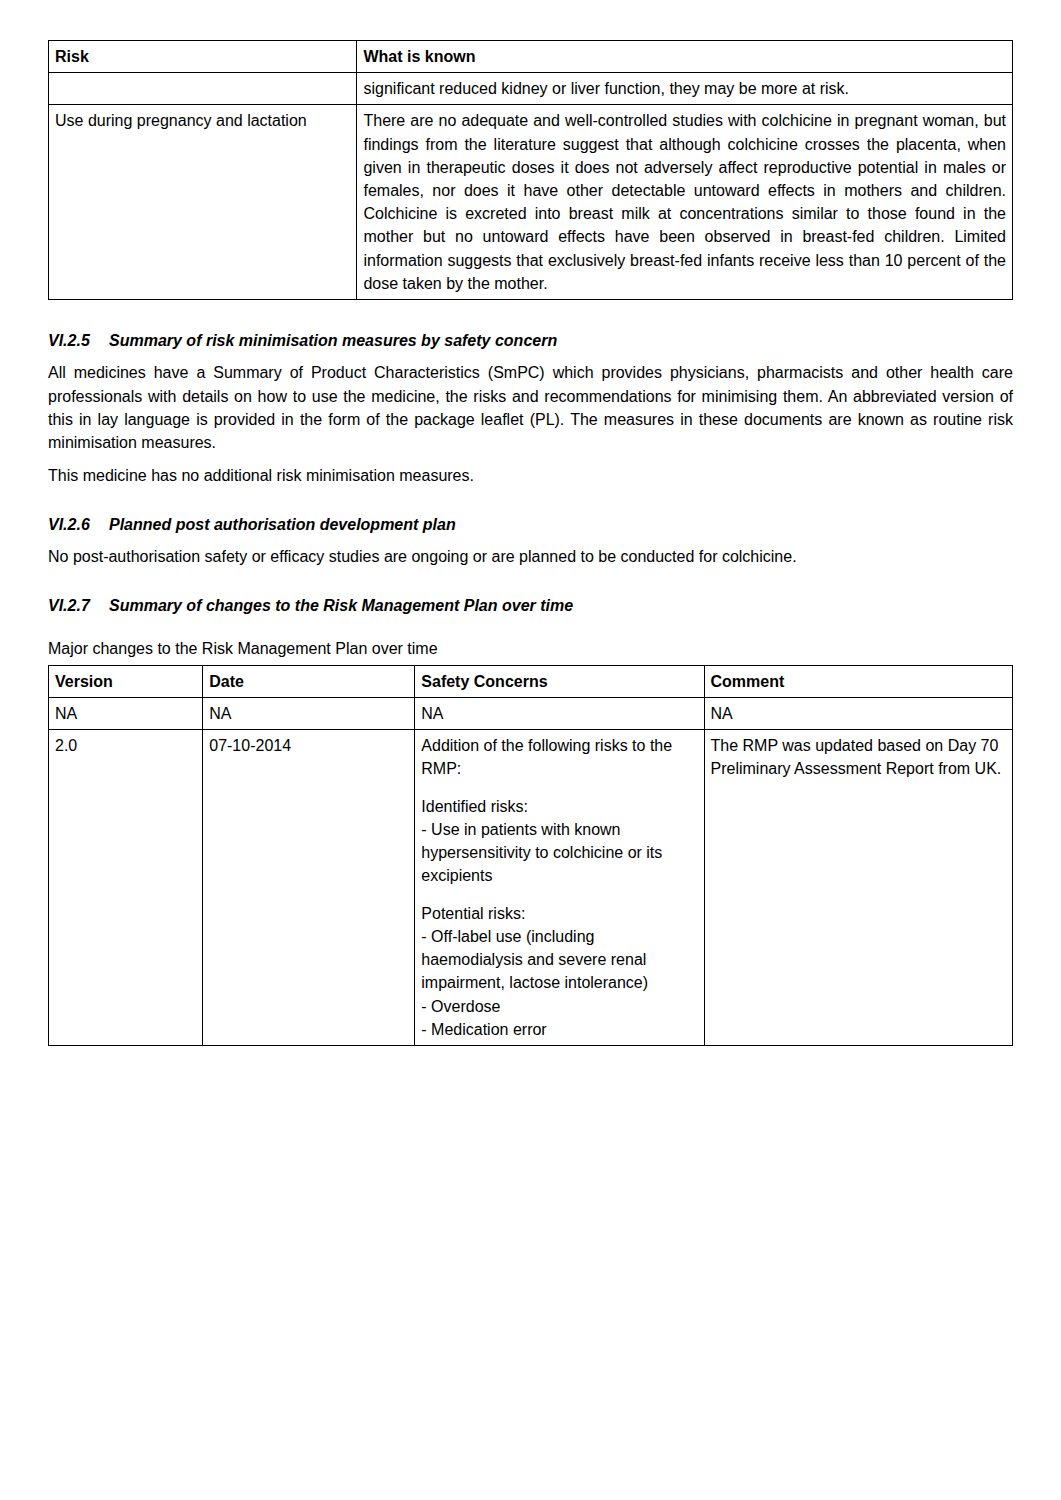| Risk | What is known |
| --- | --- |
| | significant reduced kidney or liver function, they may be more at risk. |
| Use during pregnancy and lactation | There are no adequate and well-controlled studies with colchicine in pregnant woman, but findings from the literature suggest that although colchicine crosses the placenta, when given in therapeutic doses it does not adversely affect reproductive potential in males or females, nor does it have other detectable untoward effects in mothers and children. Colchicine is excreted into breast milk at concentrations similar to those found in the mother but no untoward effects have been observed in breast-fed children. Limited information suggests that exclusively breast-fed infants receive less than 10 percent of the dose taken by the mother. |
VI.2.5 Summary of risk minimisation measures by safety concern
All medicines have a Summary of Product Characteristics (SmPC) which provides physicians, pharmacists and other health care professionals with details on how to use the medicine, the risks and recommendations for minimising them. An abbreviated version of this in lay language is provided in the form of the package leaflet (PL). The measures in these documents are known as routine risk minimisation measures.
This medicine has no additional risk minimisation measures.
VI.2.6 Planned post authorisation development plan
No post-authorisation safety or efficacy studies are ongoing or are planned to be conducted for colchicine.
VI.2.7 Summary of changes to the Risk Management Plan over time
Major changes to the Risk Management Plan over time
| Version | Date | Safety Concerns | Comment |
| --- | --- | --- | --- |
| NA | NA | NA | NA |
| 2.0 | 07-10-2014 | Addition of the following risks to the RMP: Identified risks: - Use in patients with known hypersensitivity to colchicine or its excipients Potential risks: - Off-label use (including haemodialysis and severe renal impairment, lactose intolerance) - Overdose - Medication error | The RMP was updated based on Day 70 Preliminary Assessment Report from UK. |